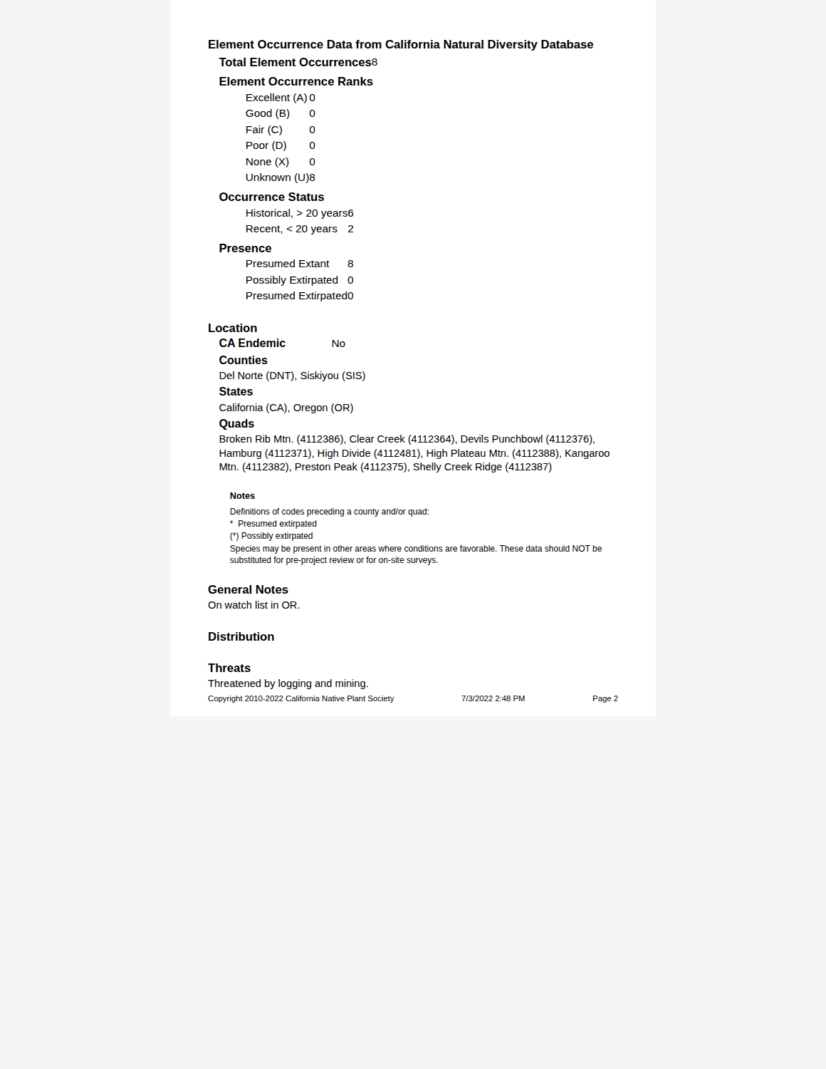Element Occurrence Data from California Natural Diversity Database
| Total Element Occurrences | 8 |
Element Occurrence Ranks
| Excellent (A) | 0 |
| Good (B) | 0 |
| Fair (C) | 0 |
| Poor (D) | 0 |
| None (X) | 0 |
| Unknown (U) | 8 |
Occurrence Status
| Historical, > 20 years | 6 |
| Recent, < 20 years | 2 |
Presence
| Presumed Extant | 8 |
| Possibly Extirpated | 0 |
| Presumed Extirpated | 0 |
Location
| CA Endemic | No |
Counties
Del Norte (DNT), Siskiyou (SIS)
States
California (CA), Oregon (OR)
Quads
Broken Rib Mtn. (4112386), Clear Creek (4112364), Devils Punchbowl (4112376), Hamburg (4112371), High Divide (4112481), High Plateau Mtn. (4112388), Kangaroo Mtn. (4112382), Preston Peak (4112375), Shelly Creek Ridge (4112387)
Notes
Definitions of codes preceding a county and/or quad:
* Presumed extirpated
(*) Possibly extirpated
Species may be present in other areas where conditions are favorable. These data should NOT be substituted for pre-project review or for on-site surveys.
General Notes
On watch list in OR.
Distribution
Threats
Threatened by logging and mining.
Copyright 2010-2022 California Native Plant Society
7/3/2022 2:48 PM
Page 2